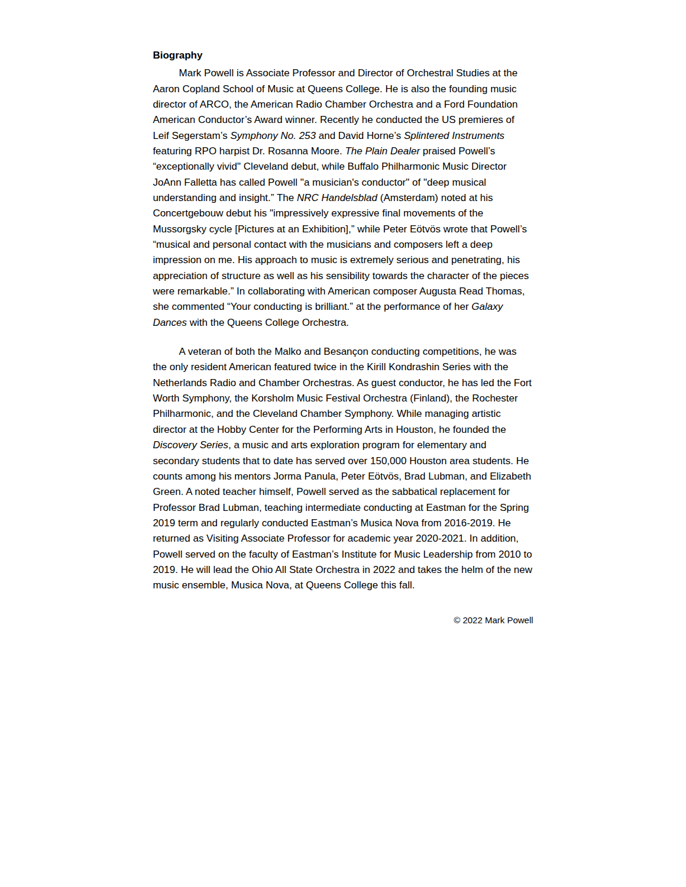Biography
Mark Powell is Associate Professor and Director of Orchestral Studies at the Aaron Copland School of Music at Queens College. He is also the founding music director of ARCO, the American Radio Chamber Orchestra and a Ford Foundation American Conductor’s Award winner. Recently he conducted the US premieres of Leif Segerstam’s Symphony No. 253 and David Horne’s Splintered Instruments featuring RPO harpist Dr. Rosanna Moore. The Plain Dealer praised Powell’s “exceptionally vivid" Cleveland debut, while Buffalo Philharmonic Music Director JoAnn Falletta has called Powell "a musician's conductor" of "deep musical understanding and insight.” The NRC Handelsblad (Amsterdam) noted at his Concertgebouw debut his "impressively expressive final movements of the Mussorgsky cycle [Pictures at an Exhibition],” while Peter Eötvös wrote that Powell’s “musical and personal contact with the musicians and composers left a deep impression on me. His approach to music is extremely serious and penetrating, his appreciation of structure as well as his sensibility towards the character of the pieces were remarkable.” In collaborating with American composer Augusta Read Thomas, she commented “Your conducting is brilliant.” at the performance of her Galaxy Dances with the Queens College Orchestra.
A veteran of both the Malko and Besançon conducting competitions, he was the only resident American featured twice in the Kirill Kondrashin Series with the Netherlands Radio and Chamber Orchestras. As guest conductor, he has led the Fort Worth Symphony, the Korsholm Music Festival Orchestra (Finland), the Rochester Philharmonic, and the Cleveland Chamber Symphony. While managing artistic director at the Hobby Center for the Performing Arts in Houston, he founded the Discovery Series, a music and arts exploration program for elementary and secondary students that to date has served over 150,000 Houston area students. He counts among his mentors Jorma Panula, Peter Eötvös, Brad Lubman, and Elizabeth Green. A noted teacher himself, Powell served as the sabbatical replacement for Professor Brad Lubman, teaching intermediate conducting at Eastman for the Spring 2019 term and regularly conducted Eastman’s Musica Nova from 2016-2019. He returned as Visiting Associate Professor for academic year 2020-2021. In addition, Powell served on the faculty of Eastman’s Institute for Music Leadership from 2010 to 2019. He will lead the Ohio All State Orchestra in 2022 and takes the helm of the new music ensemble, Musica Nova, at Queens College this fall.
© 2022 Mark Powell